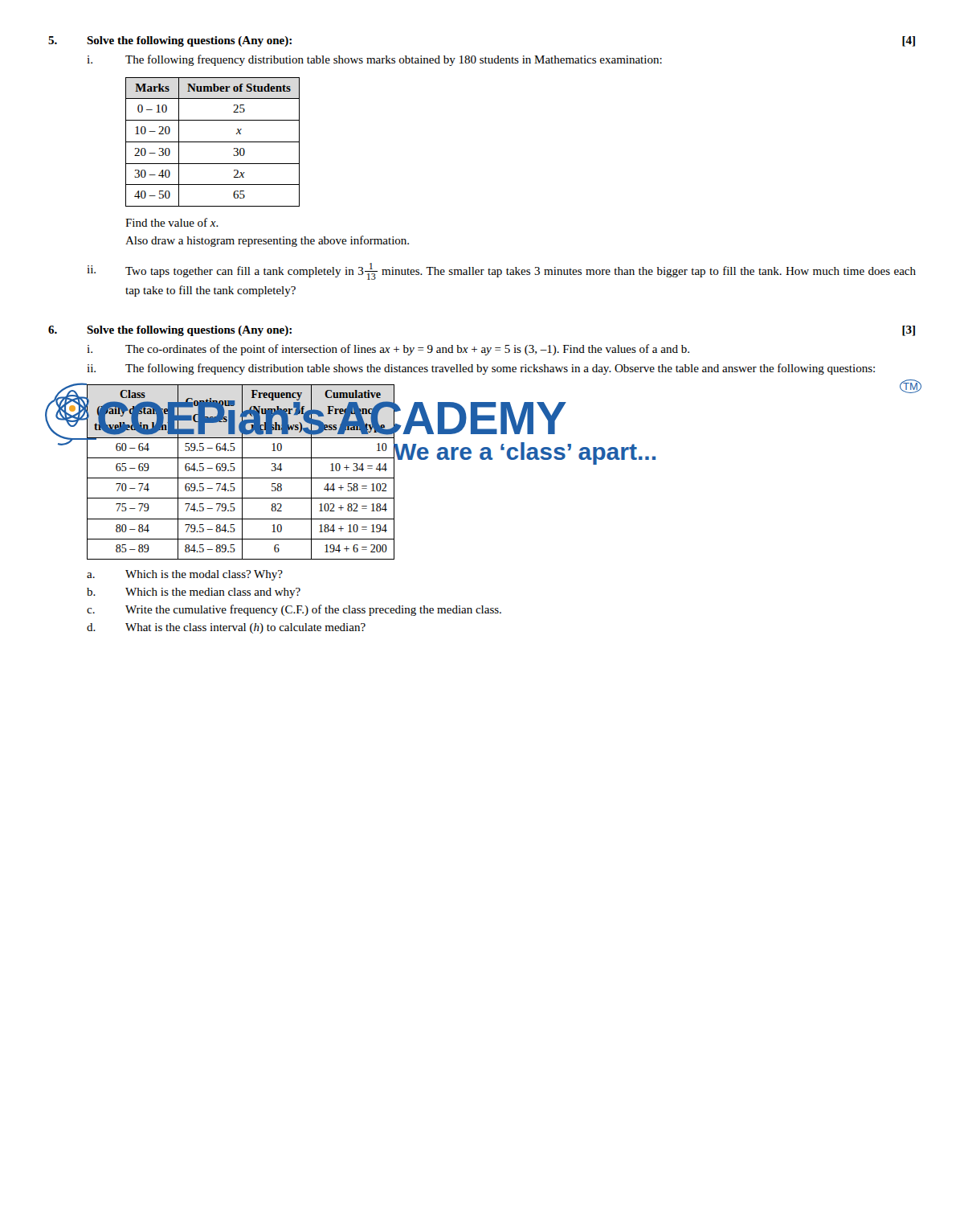[4]
5. Solve the following questions (Any one):
i. The following frequency distribution table shows marks obtained by 180 students in Mathematics examination:
| Marks | Number of Students |
| --- | --- |
| 0 – 10 | 25 |
| 10 – 20 | x |
| 20 – 30 | 30 |
| 30 – 40 | 2 x |
| 40 – 50 | 65 |
Find the value of x.
Also draw a histogram representing the above information.
ii. Two taps together can fill a tank completely in 3113 minutes. The smaller tap takes 3 minutes more than the bigger tap to fill the tank. How much time does each tap take to fill the tank completely?
[3]
6. Solve the following questions (Any one):
i. The co-ordinates of the point of intersection of lines ax + by = 9 and bx + ay = 5 is (3, –1). Find the values of a and b.
ii. The following frequency distribution table shows the distances travelled by some rickshaws in a day. Observe the table and answer the following questions:
| Class (Daily distance travelled in km) | Continous Classes | Frequency (Number of rickshaws) | Cumulative Frequency less than type |
| --- | --- | --- | --- |
| 60 – 64 | 59.5 – 64.5 | 10 | 10 |
| 65 – 69 | 64.5 – 69.5 | 34 | 10 + 34 = 44 |
| 70 – 74 | 69.5 – 74.5 | 58 | 44 + 58 = 102 |
| 75 – 79 | 74.5 – 79.5 | 82 | 102 + 82 = 184 |
| 80 – 84 | 79.5 – 84.5 | 10 | 184 + 10 = 194 |
| 85 – 89 | 84.5 – 89.5 | 6 | 194 + 6 = 200 |
COEPian’s ACADEMY
TM
We are a ‘class’ apart...
a. Which is the modal class? Why?
b. Which is the median class and why?
c. Write the cumulative frequency (C.F.) of the class preceding the median class.
d. What is the class interval (h) to calculate median?